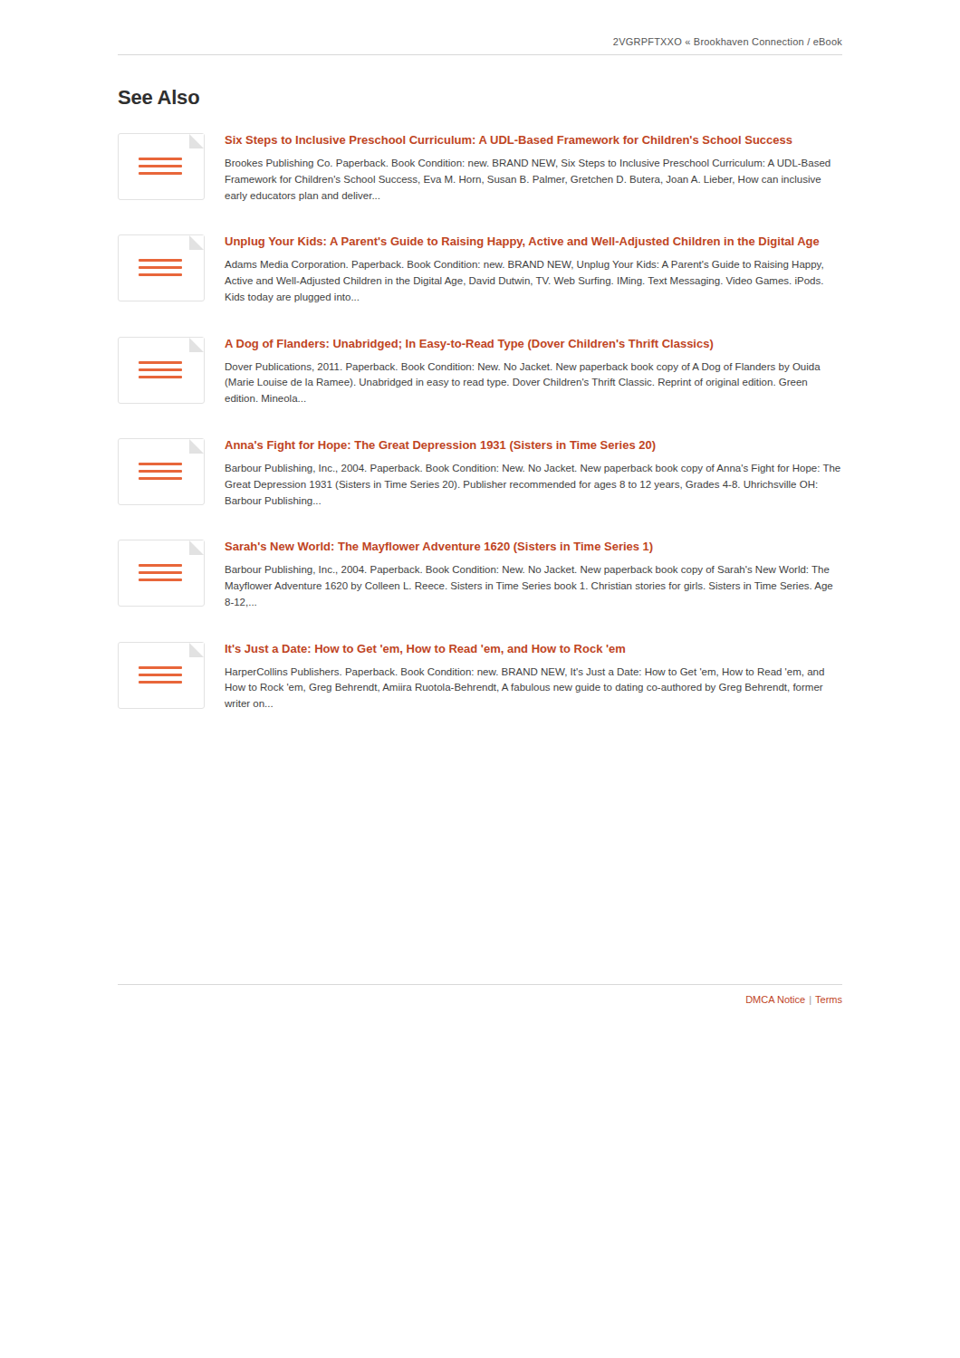2VGRPFTXXO « Brookhaven Connection / eBook
See Also
Six Steps to Inclusive Preschool Curriculum: A UDL-Based Framework for Children's School Success
Brookes Publishing Co. Paperback. Book Condition: new. BRAND NEW, Six Steps to Inclusive Preschool Curriculum: A UDL-Based Framework for Children's School Success, Eva M. Horn, Susan B. Palmer, Gretchen D. Butera, Joan A. Lieber, How can inclusive early educators plan and deliver...
Unplug Your Kids: A Parent's Guide to Raising Happy, Active and Well-Adjusted Children in the Digital Age
Adams Media Corporation. Paperback. Book Condition: new. BRAND NEW, Unplug Your Kids: A Parent's Guide to Raising Happy, Active and Well-Adjusted Children in the Digital Age, David Dutwin, TV. Web Surfing. IMing. Text Messaging. Video Games. iPods. Kids today are plugged into...
A Dog of Flanders: Unabridged; In Easy-to-Read Type (Dover Children's Thrift Classics)
Dover Publications, 2011. Paperback. Book Condition: New. No Jacket. New paperback book copy of A Dog of Flanders by Ouida (Marie Louise de la Ramee). Unabridged in easy to read type. Dover Children's Thrift Classic. Reprint of original edition. Green edition. Mineola...
Anna's Fight for Hope: The Great Depression 1931 (Sisters in Time Series 20)
Barbour Publishing, Inc., 2004. Paperback. Book Condition: New. No Jacket. New paperback book copy of Anna's Fight for Hope: The Great Depression 1931 (Sisters in Time Series 20). Publisher recommended for ages 8 to 12 years, Grades 4-8. Uhrichsville OH: Barbour Publishing...
Sarah's New World: The Mayflower Adventure 1620 (Sisters in Time Series 1)
Barbour Publishing, Inc., 2004. Paperback. Book Condition: New. No Jacket. New paperback book copy of Sarah's New World: The Mayflower Adventure 1620 by Colleen L. Reece. Sisters in Time Series book 1. Christian stories for girls. Sisters in Time Series. Age 8-12,...
It's Just a Date: How to Get 'em, How to Read 'em, and How to Rock 'em
HarperCollins Publishers. Paperback. Book Condition: new. BRAND NEW, It's Just a Date: How to Get 'em, How to Read 'em, and How to Rock 'em, Greg Behrendt, Amiira Ruotola-Behrendt, A fabulous new guide to dating co-authored by Greg Behrendt, former writer on...
DMCA Notice|Terms